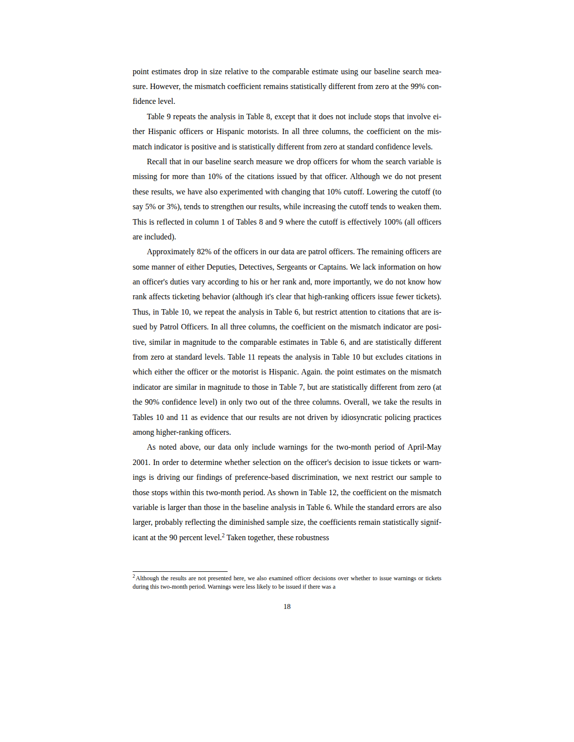point estimates drop in size relative to the comparable estimate using our baseline search measure. However, the mismatch coefficient remains statistically different from zero at the 99% confidence level.
Table 9 repeats the analysis in Table 8, except that it does not include stops that involve either Hispanic officers or Hispanic motorists. In all three columns, the coefficient on the mismatch indicator is positive and is statistically different from zero at standard confidence levels.
Recall that in our baseline search measure we drop officers for whom the search variable is missing for more than 10% of the citations issued by that officer. Although we do not present these results, we have also experimented with changing that 10% cutoff. Lowering the cutoff (to say 5% or 3%), tends to strengthen our results, while increasing the cutoff tends to weaken them. This is reflected in column 1 of Tables 8 and 9 where the cutoff is effectively 100% (all officers are included).
Approximately 82% of the officers in our data are patrol officers. The remaining officers are some manner of either Deputies, Detectives, Sergeants or Captains. We lack information on how an officer's duties vary according to his or her rank and, more importantly, we do not know how rank affects ticketing behavior (although it's clear that high-ranking officers issue fewer tickets). Thus, in Table 10, we repeat the analysis in Table 6, but restrict attention to citations that are issued by Patrol Officers. In all three columns, the coefficient on the mismatch indicator are positive, similar in magnitude to the comparable estimates in Table 6, and are statistically different from zero at standard levels. Table 11 repeats the analysis in Table 10 but excludes citations in which either the officer or the motorist is Hispanic. Again. the point estimates on the mismatch indicator are similar in magnitude to those in Table 7, but are statistically different from zero (at the 90% confidence level) in only two out of the three columns. Overall, we take the results in Tables 10 and 11 as evidence that our results are not driven by idiosyncratic policing practices among higher-ranking officers.
As noted above, our data only include warnings for the two-month period of April-May 2001. In order to determine whether selection on the officer's decision to issue tickets or warnings is driving our findings of preference-based discrimination, we next restrict our sample to those stops within this two-month period. As shown in Table 12, the coefficient on the mismatch variable is larger than those in the baseline analysis in Table 6. While the standard errors are also larger, probably reflecting the diminished sample size, the coefficients remain statistically significant at the 90 percent level.2 Taken together, these robustness
2 Although the results are not presented here, we also examined officer decisions over whether to issue warnings or tickets during this two-month period. Warnings were less likely to be issued if there was a
18